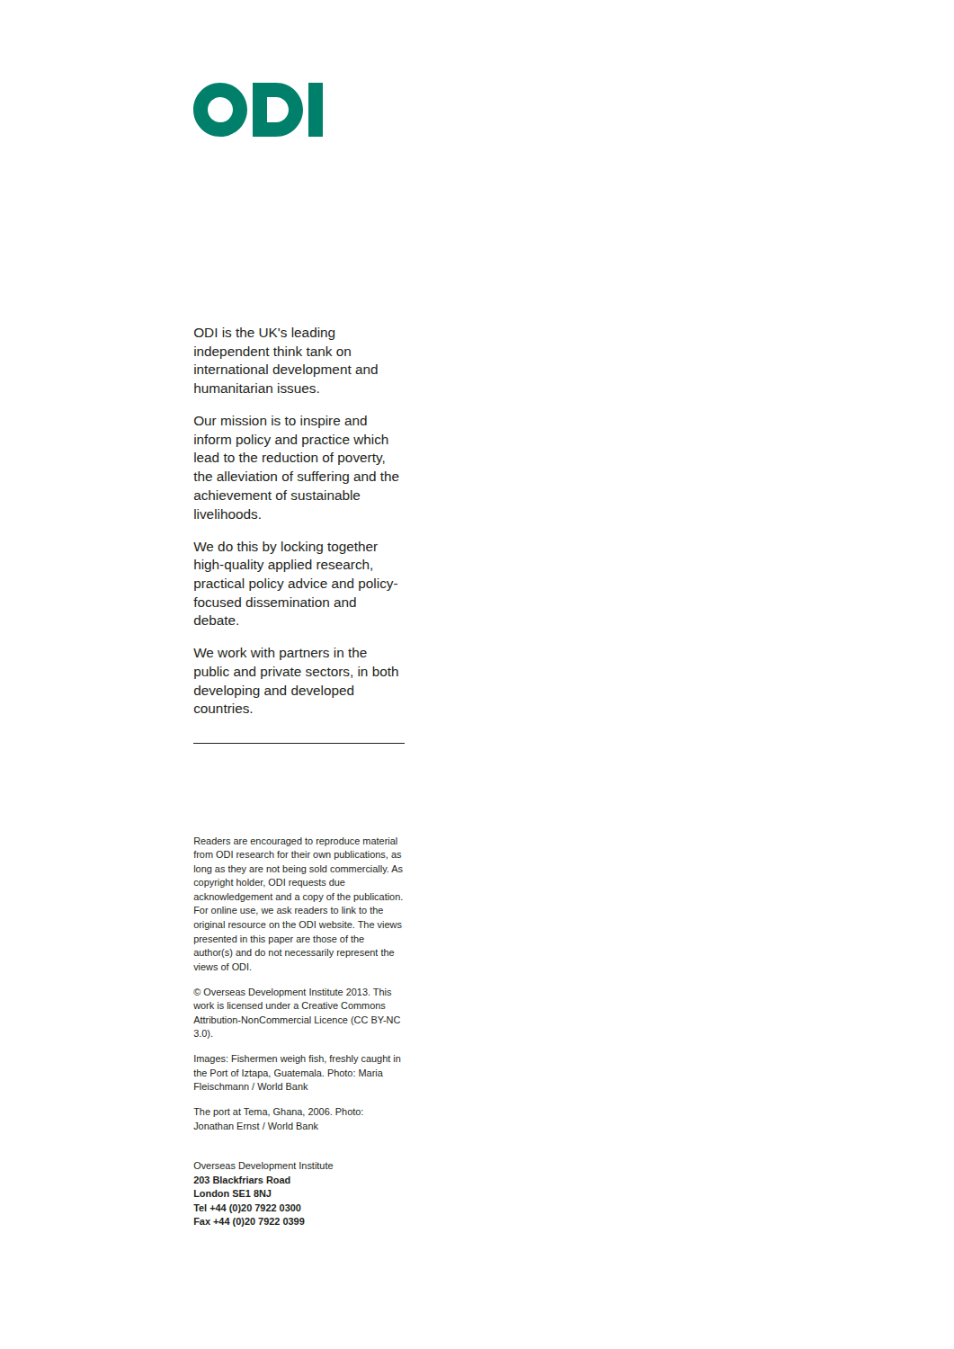ODI is the UK's leading independent think tank on international development and humanitarian issues.
Our mission is to inspire and inform policy and practice which lead to the reduction of poverty, the alleviation of suffering and the achievement of sustainable livelihoods.
We do this by locking together high-quality applied research, practical policy advice and policy-focused dissemination and debate.
We work with partners in the public and private sectors, in both developing and developed countries.
Readers are encouraged to reproduce material from ODI research for their own publications, as long as they are not being sold commercially. As copyright holder, ODI requests due acknowledgement and a copy of the publication. For online use, we ask readers to link to the original resource on the ODI website. The views presented in this paper are those of the author(s) and do not necessarily represent the views of ODI.
© Overseas Development Institute 2013. This work is licensed under a Creative Commons Attribution-NonCommercial Licence (CC BY-NC 3.0).
Images: Fishermen weigh fish, freshly caught in the Port of Iztapa, Guatemala. Photo: Maria Fleischmann / World Bank
The port at Tema, Ghana, 2006. Photo: Jonathan Ernst / World Bank
Overseas Development Institute
203 Blackfriars Road
London SE1 8NJ
Tel +44 (0)20 7922 0300
Fax +44 (0)20 7922 0399